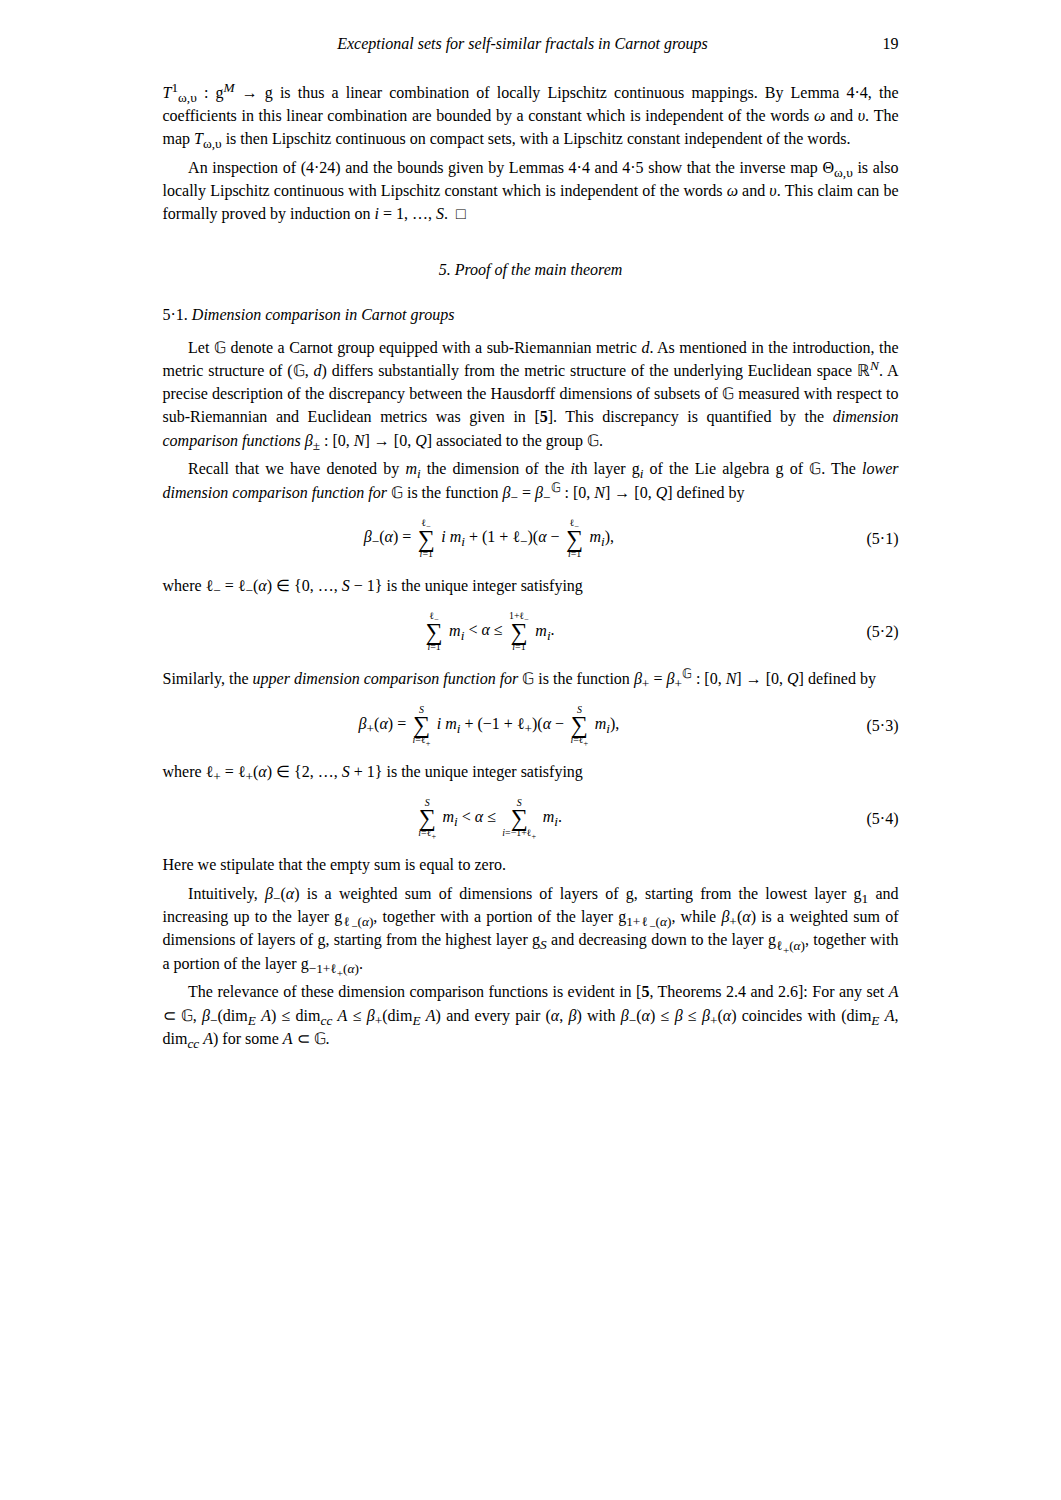Exceptional sets for self-similar fractals in Carnot groups 19
T1ω,υ : gM → g is thus a linear combination of locally Lipschitz continuous mappings. By Lemma 4·4, the coefficients in this linear combination are bounded by a constant which is independent of the words ω and υ. The map Tω,υ is then Lipschitz continuous on compact sets, with a Lipschitz constant independent of the words.
An inspection of (4·24) and the bounds given by Lemmas 4·4 and 4·5 show that the inverse map Θω,υ is also locally Lipschitz continuous with Lipschitz constant which is independent of the words ω and υ. This claim can be formally proved by induction on i = 1, …, S. □
5. Proof of the main theorem
5·1. Dimension comparison in Carnot groups
Let 𝔾 denote a Carnot group equipped with a sub-Riemannian metric d. As mentioned in the introduction, the metric structure of (𝔾, d) differs substantially from the metric structure of the underlying Euclidean space ℝN. A precise description of the discrepancy between the Hausdorff dimensions of subsets of 𝔾 measured with respect to sub-Riemannian and Euclidean metrics was given in [5]. This discrepancy is quantified by the dimension comparison functions β± : [0, N] → [0, Q] associated to the group 𝔾.
Recall that we have denoted by mi the dimension of the ith layer gi of the Lie algebra g of 𝔾. The lower dimension comparison function for 𝔾 is the function β− = β−𝔾 : [0, N] → [0, Q] defined by
β−(α) = ℓ−∑i=1 i mi + (1 + ℓ−)(α − ℓ−∑i=1 mi), (5·1)
where ℓ− = ℓ−(α) ∈ {0, …, S − 1} is the unique integer satisfying
ℓ−∑i=1 mi < α ≤ 1+ℓ−∑i=1 mi. (5·2)
Similarly, the upper dimension comparison function for 𝔾 is the function β+ = β+𝔾 : [0, N] → [0, Q] defined by
β+(α) = S∑i=ℓ+ i mi + (−1 + ℓ+)(α − S∑i=ℓ+ mi), (5·3)
where ℓ+ = ℓ+(α) ∈ {2, …, S + 1} is the unique integer satisfying
S∑i=ℓ+ mi < α ≤ S∑i=−1+ℓ+ mi. (5·4)
Here we stipulate that the empty sum is equal to zero.
Intuitively, β−(α) is a weighted sum of dimensions of layers of g, starting from the lowest layer g1 and increasing up to the layer gℓ−(α), together with a portion of the layer g1+ℓ−(α), while β+(α) is a weighted sum of dimensions of layers of g, starting from the highest layer gS and decreasing down to the layer gℓ+(α), together with a portion of the layer g−1+ℓ+(α).
The relevance of these dimension comparison functions is evident in [5, Theorems 2.4 and 2.6]: For any set A ⊂ 𝔾, β−(dimE A) ≤ dimcc A ≤ β+(dimE A) and every pair (α, β) with β−(α) ≤ β ≤ β+(α) coincides with (dimE A, dimcc A) for some A ⊂ 𝔾.